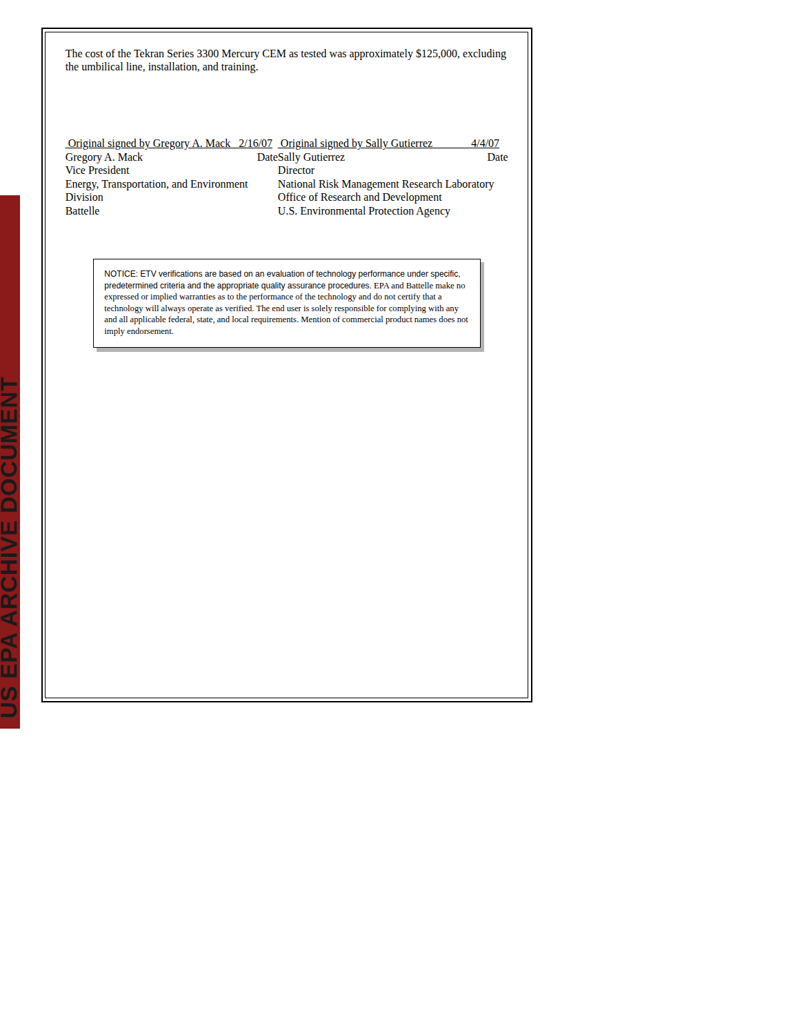US EPA ARCHIVE DOCUMENT
The cost of the Tekran Series 3300 Mercury CEM as tested was approximately $125,000, excluding the umbilical line, installation, and training.
| Original signed by Gregory A. Mack 2/16/07 Gregory A. Mack Date Vice President Energy, Transportation, and Environment Division Battelle | Original signed by Sally Gutierrez_______4/4/07 Sally Gutierrez Date Director National Risk Management Research Laboratory Office of Research and Development U.S. Environmental Protection Agency |
NOTICE: ETV verifications are based on an evaluation of technology performance under specific, predetermined criteria and the appropriate quality assurance procedures. EPA and Battelle make no expressed or implied warranties as to the performance of the technology and do not certify that a technology will always operate as verified. The end user is solely responsible for complying with any and all applicable federal, state, and local requirements. Mention of commercial product names does not imply endorsement.